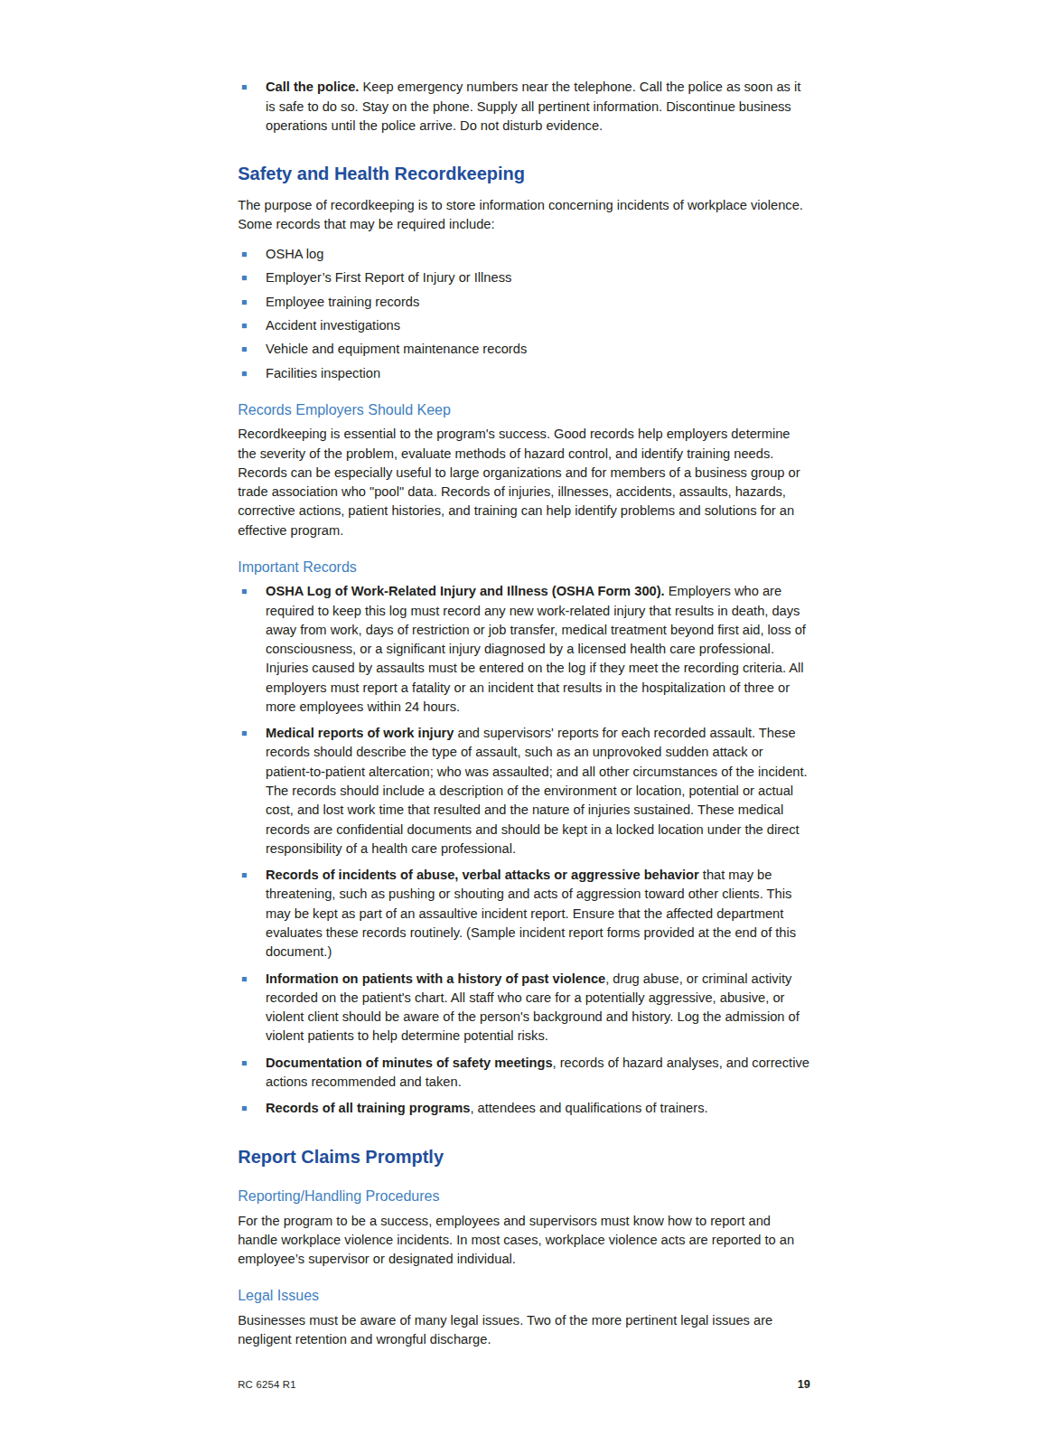Call the police. Keep emergency numbers near the telephone. Call the police as soon as it is safe to do so. Stay on the phone. Supply all pertinent information. Discontinue business operations until the police arrive. Do not disturb evidence.
Safety and Health Recordkeeping
The purpose of recordkeeping is to store information concerning incidents of workplace violence. Some records that may be required include:
OSHA log
Employer’s First Report of Injury or Illness
Employee training records
Accident investigations
Vehicle and equipment maintenance records
Facilities inspection
Records Employers Should Keep
Recordkeeping is essential to the program's success. Good records help employers determine the severity of the problem, evaluate methods of hazard control, and identify training needs. Records can be especially useful to large organizations and for members of a business group or trade association who "pool" data. Records of injuries, illnesses, accidents, assaults, hazards, corrective actions, patient histories, and training can help identify problems and solutions for an effective program.
Important Records
OSHA Log of Work-Related Injury and Illness (OSHA Form 300). Employers who are required to keep this log must record any new work-related injury that results in death, days away from work, days of restriction or job transfer, medical treatment beyond first aid, loss of consciousness, or a significant injury diagnosed by a licensed health care professional. Injuries caused by assaults must be entered on the log if they meet the recording criteria. All employers must report a fatality or an incident that results in the hospitalization of three or more employees within 24 hours.
Medical reports of work injury and supervisors' reports for each recorded assault. These records should describe the type of assault, such as an unprovoked sudden attack or patient-to-patient altercation; who was assaulted; and all other circumstances of the incident. The records should include a description of the environment or location, potential or actual cost, and lost work time that resulted and the nature of injuries sustained. These medical records are confidential documents and should be kept in a locked location under the direct responsibility of a health care professional.
Records of incidents of abuse, verbal attacks or aggressive behavior that may be threatening, such as pushing or shouting and acts of aggression toward other clients. This may be kept as part of an assaultive incident report. Ensure that the affected department evaluates these records routinely. (Sample incident report forms provided at the end of this document.)
Information on patients with a history of past violence, drug abuse, or criminal activity recorded on the patient's chart. All staff who care for a potentially aggressive, abusive, or violent client should be aware of the person's background and history. Log the admission of violent patients to help determine potential risks.
Documentation of minutes of safety meetings, records of hazard analyses, and corrective actions recommended and taken.
Records of all training programs, attendees and qualifications of trainers.
Report Claims Promptly
Reporting/Handling Procedures
For the program to be a success, employees and supervisors must know how to report and handle workplace violence incidents. In most cases, workplace violence acts are reported to an employee’s supervisor or designated individual.
Legal Issues
Businesses must be aware of many legal issues. Two of the more pertinent legal issues are negligent retention and wrongful discharge.
RC 6254 R1 19